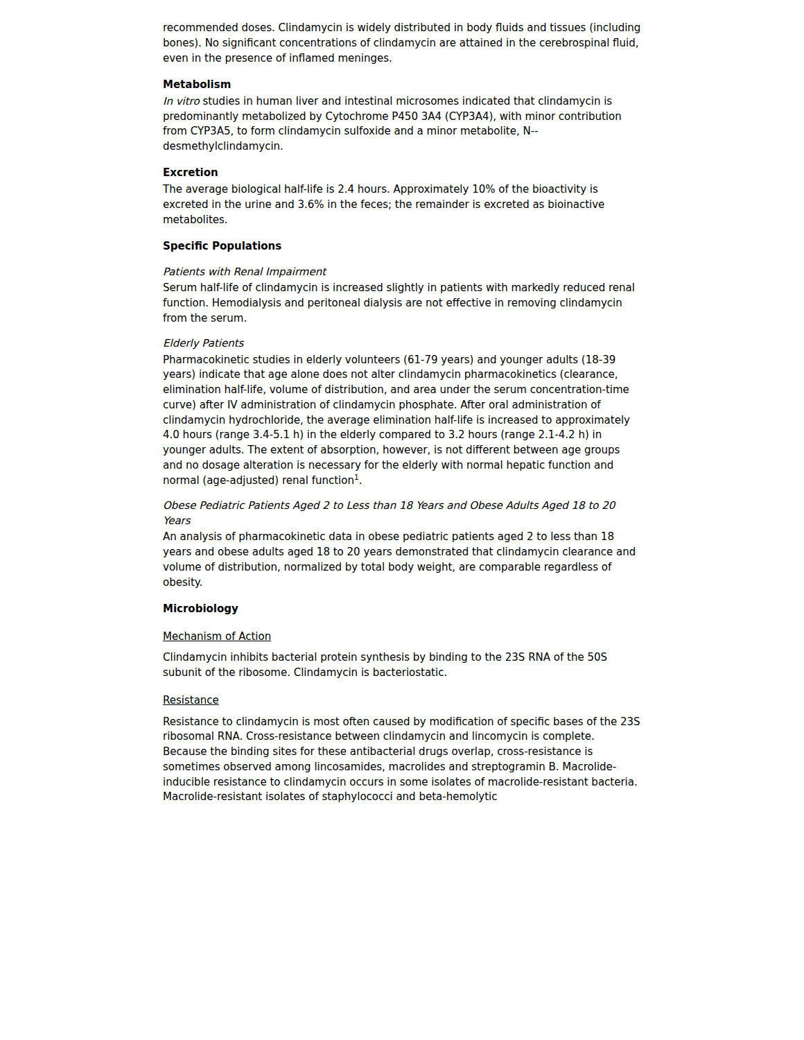recommended doses. Clindamycin is widely distributed in body fluids and tissues (including bones). No significant concentrations of clindamycin are attained in the cerebrospinal fluid, even in the presence of inflamed meninges.
Metabolism
In vitro studies in human liver and intestinal microsomes indicated that clindamycin is predominantly metabolized by Cytochrome P450 3A4 (CYP3A4), with minor contribution from CYP3A5, to form clindamycin sulfoxide and a minor metabolite, N--desmethylclindamycin.
Excretion
The average biological half-life is 2.4 hours. Approximately 10% of the bioactivity is excreted in the urine and 3.6% in the feces; the remainder is excreted as bioinactive metabolites.
Specific Populations
Patients with Renal Impairment
Serum half-life of clindamycin is increased slightly in patients with markedly reduced renal function. Hemodialysis and peritoneal dialysis are not effective in removing clindamycin from the serum.
Elderly Patients
Pharmacokinetic studies in elderly volunteers (61-79 years) and younger adults (18-39 years) indicate that age alone does not alter clindamycin pharmacokinetics (clearance, elimination half-life, volume of distribution, and area under the serum concentration-time curve) after IV administration of clindamycin phosphate. After oral administration of clindamycin hydrochloride, the average elimination half-life is increased to approximately 4.0 hours (range 3.4-5.1 h) in the elderly compared to 3.2 hours (range 2.1-4.2 h) in younger adults. The extent of absorption, however, is not different between age groups and no dosage alteration is necessary for the elderly with normal hepatic function and normal (age-adjusted) renal function1.
Obese Pediatric Patients Aged 2 to Less than 18 Years and Obese Adults Aged 18 to 20 Years
An analysis of pharmacokinetic data in obese pediatric patients aged 2 to less than 18 years and obese adults aged 18 to 20 years demonstrated that clindamycin clearance and volume of distribution, normalized by total body weight, are comparable regardless of obesity.
Microbiology
Mechanism of Action
Clindamycin inhibits bacterial protein synthesis by binding to the 23S RNA of the 50S subunit of the ribosome. Clindamycin is bacteriostatic.
Resistance
Resistance to clindamycin is most often caused by modification of specific bases of the 23S ribosomal RNA. Cross-resistance between clindamycin and lincomycin is complete. Because the binding sites for these antibacterial drugs overlap, cross-resistance is sometimes observed among lincosamides, macrolides and streptogramin B. Macrolide-inducible resistance to clindamycin occurs in some isolates of macrolide-resistant bacteria. Macrolide-resistant isolates of staphylococci and beta-hemolytic